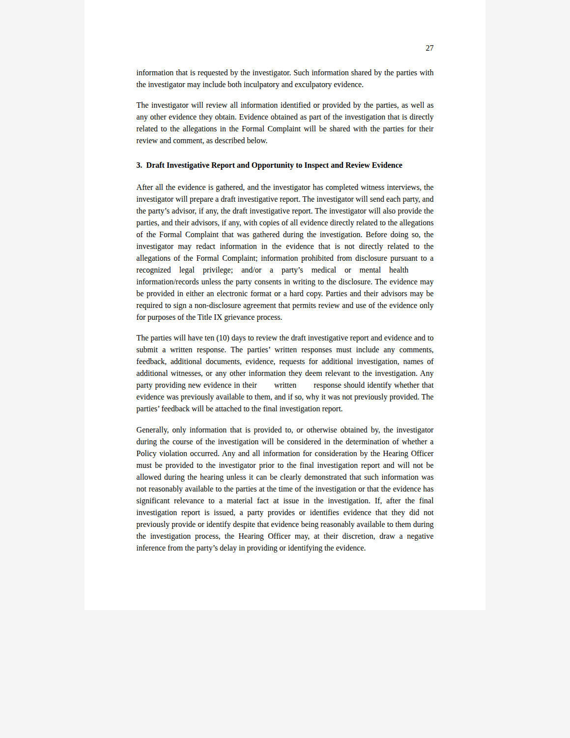27
information that is requested by the investigator. Such information shared by the parties with the investigator may include both inculpatory and exculpatory evidence.
The investigator will review all information identified or provided by the parties, as well as any other evidence they obtain. Evidence obtained as part of the investigation that is directly related to the allegations in the Formal Complaint will be shared with the parties for their review and comment, as described below.
3. Draft Investigative Report and Opportunity to Inspect and Review Evidence
After all the evidence is gathered, and the investigator has completed witness interviews, the investigator will prepare a draft investigative report. The investigator will send each party, and the party’s advisor, if any, the draft investigative report. The investigator will also provide the parties, and their advisors, if any, with copies of all evidence directly related to the allegations of the Formal Complaint that was gathered during the investigation. Before doing so, the investigator may redact information in the evidence that is not directly related to the allegations of the Formal Complaint; information prohibited from disclosure pursuant to a recognized legal privilege; and/or a party’s medical or mental health information/records unless the party consents in writing to the disclosure. The evidence may be provided in either an electronic format or a hard copy. Parties and their advisors may be required to sign a non-disclosure agreement that permits review and use of the evidence only for purposes of the Title IX grievance process.
The parties will have ten (10) days to review the draft investigative report and evidence and to submit a written response. The parties’ written responses must include any comments, feedback, additional documents, evidence, requests for additional investigation, names of additional witnesses, or any other information they deem relevant to the investigation. Any party providing new evidence in their written response should identify whether that evidence was previously available to them, and if so, why it was not previously provided. The parties’ feedback will be attached to the final investigation report.
Generally, only information that is provided to, or otherwise obtained by, the investigator during the course of the investigation will be considered in the determination of whether a Policy violation occurred. Any and all information for consideration by the Hearing Officer must be provided to the investigator prior to the final investigation report and will not be allowed during the hearing unless it can be clearly demonstrated that such information was not reasonably available to the parties at the time of the investigation or that the evidence has significant relevance to a material fact at issue in the investigation. If, after the final investigation report is issued, a party provides or identifies evidence that they did not previously provide or identify despite that evidence being reasonably available to them during the investigation process, the Hearing Officer may, at their discretion, draw a negative inference from the party’s delay in providing or identifying the evidence.